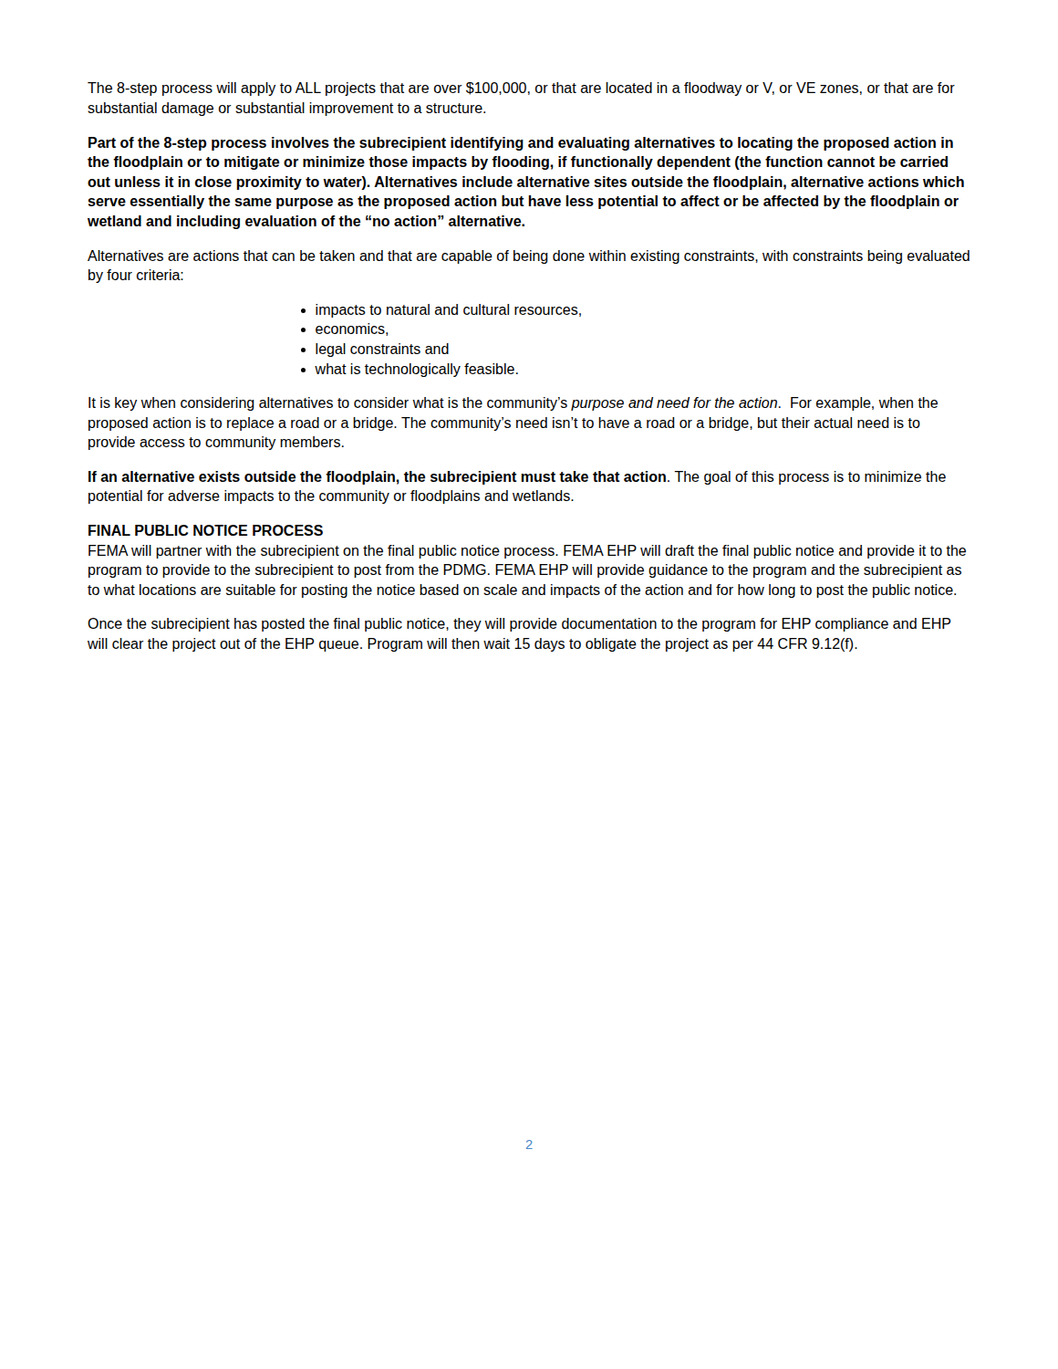The 8-step process will apply to ALL projects that are over $100,000, or that are located in a floodway or V, or VE zones, or that are for substantial damage or substantial improvement to a structure.
Part of the 8-step process involves the subrecipient identifying and evaluating alternatives to locating the proposed action in the floodplain or to mitigate or minimize those impacts by flooding, if functionally dependent (the function cannot be carried out unless it in close proximity to water). Alternatives include alternative sites outside the floodplain, alternative actions which serve essentially the same purpose as the proposed action but have less potential to affect or be affected by the floodplain or wetland and including evaluation of the “no action” alternative.
Alternatives are actions that can be taken and that are capable of being done within existing constraints, with constraints being evaluated by four criteria:
impacts to natural and cultural resources,
economics,
legal constraints and
what is technologically feasible.
It is key when considering alternatives to consider what is the community’s purpose and need for the action. For example, when the proposed action is to replace a road or a bridge. The community’s need isn’t to have a road or a bridge, but their actual need is to provide access to community members.
If an alternative exists outside the floodplain, the subrecipient must take that action. The goal of this process is to minimize the potential for adverse impacts to the community or floodplains and wetlands.
FINAL PUBLIC NOTICE PROCESS
FEMA will partner with the subrecipient on the final public notice process. FEMA EHP will draft the final public notice and provide it to the program to provide to the subrecipient to post from the PDMG. FEMA EHP will provide guidance to the program and the subrecipient as to what locations are suitable for posting the notice based on scale and impacts of the action and for how long to post the public notice.
Once the subrecipient has posted the final public notice, they will provide documentation to the program for EHP compliance and EHP will clear the project out of the EHP queue. Program will then wait 15 days to obligate the project as per 44 CFR 9.12(f).
2